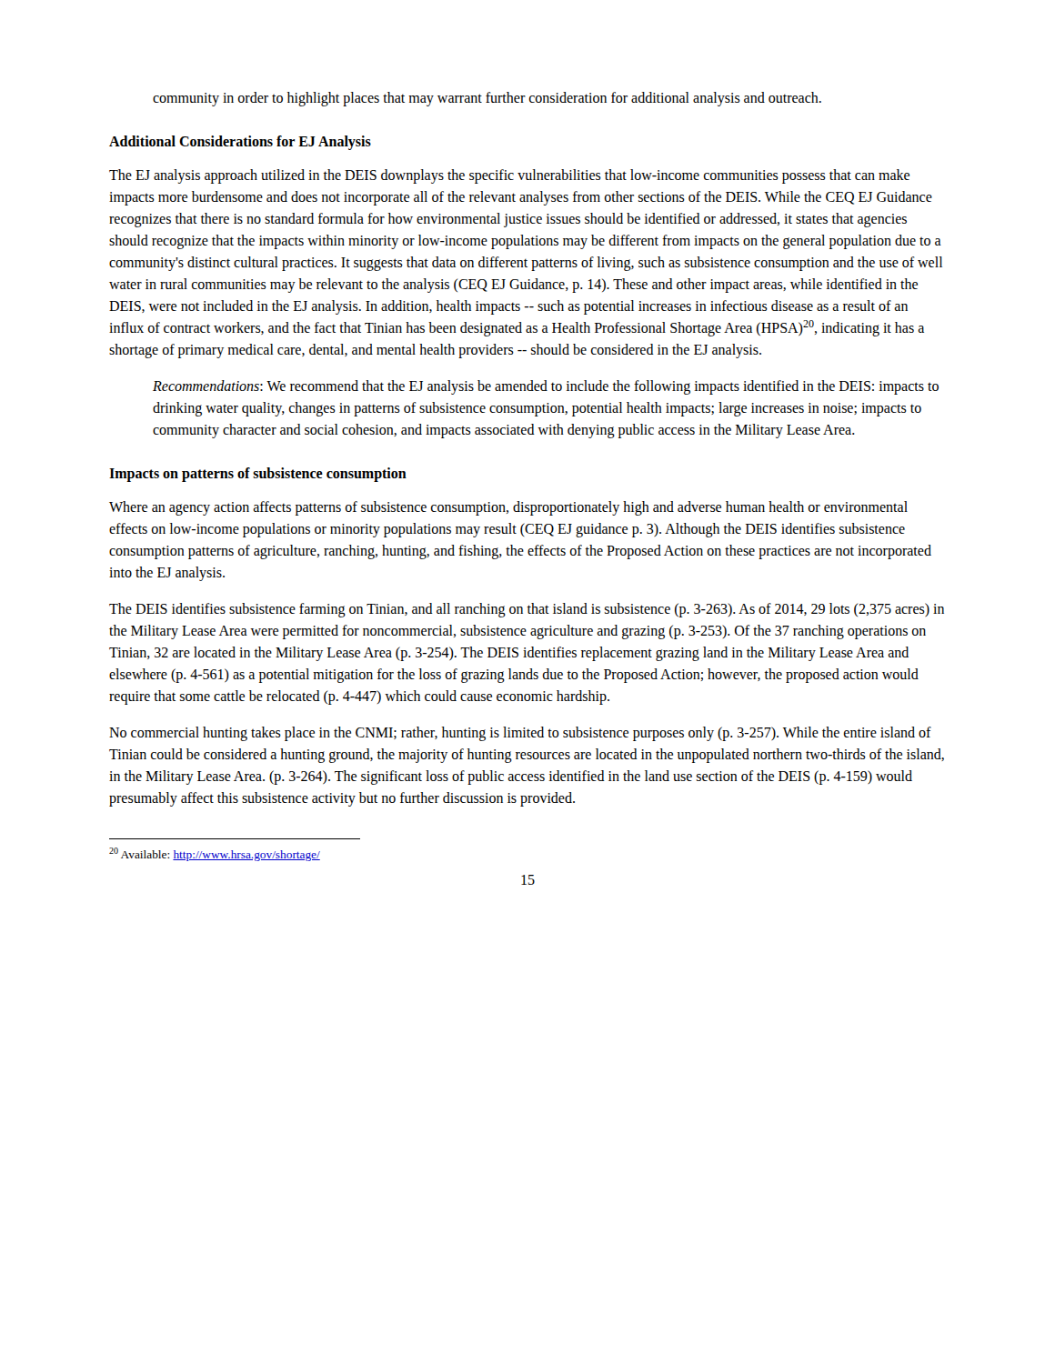community in order to highlight places that may warrant further consideration for additional analysis and outreach.
Additional Considerations for EJ Analysis
The EJ analysis approach utilized in the DEIS downplays the specific vulnerabilities that low-income communities possess that can make impacts more burdensome and does not incorporate all of the relevant analyses from other sections of the DEIS. While the CEQ EJ Guidance recognizes that there is no standard formula for how environmental justice issues should be identified or addressed, it states that agencies should recognize that the impacts within minority or low-income populations may be different from impacts on the general population due to a community's distinct cultural practices. It suggests that data on different patterns of living, such as subsistence consumption and the use of well water in rural communities may be relevant to the analysis (CEQ EJ Guidance, p. 14). These and other impact areas, while identified in the DEIS, were not included in the EJ analysis. In addition, health impacts -- such as potential increases in infectious disease as a result of an influx of contract workers, and the fact that Tinian has been designated as a Health Professional Shortage Area (HPSA)20, indicating it has a shortage of primary medical care, dental, and mental health providers -- should be considered in the EJ analysis.
Recommendations: We recommend that the EJ analysis be amended to include the following impacts identified in the DEIS: impacts to drinking water quality, changes in patterns of subsistence consumption, potential health impacts; large increases in noise; impacts to community character and social cohesion, and impacts associated with denying public access in the Military Lease Area.
Impacts on patterns of subsistence consumption
Where an agency action affects patterns of subsistence consumption, disproportionately high and adverse human health or environmental effects on low-income populations or minority populations may result (CEQ EJ guidance p. 3). Although the DEIS identifies subsistence consumption patterns of agriculture, ranching, hunting, and fishing, the effects of the Proposed Action on these practices are not incorporated into the EJ analysis.
The DEIS identifies subsistence farming on Tinian, and all ranching on that island is subsistence (p. 3-263). As of 2014, 29 lots (2,375 acres) in the Military Lease Area were permitted for noncommercial, subsistence agriculture and grazing (p. 3-253). Of the 37 ranching operations on Tinian, 32 are located in the Military Lease Area (p. 3-254). The DEIS identifies replacement grazing land in the Military Lease Area and elsewhere (p. 4-561) as a potential mitigation for the loss of grazing lands due to the Proposed Action; however, the proposed action would require that some cattle be relocated (p. 4-447) which could cause economic hardship.
No commercial hunting takes place in the CNMI; rather, hunting is limited to subsistence purposes only (p. 3-257). While the entire island of Tinian could be considered a hunting ground, the majority of hunting resources are located in the unpopulated northern two-thirds of the island, in the Military Lease Area. (p. 3-264). The significant loss of public access identified in the land use section of the DEIS (p. 4-159) would presumably affect this subsistence activity but no further discussion is provided.
20 Available: http://www.hrsa.gov/shortage/
15